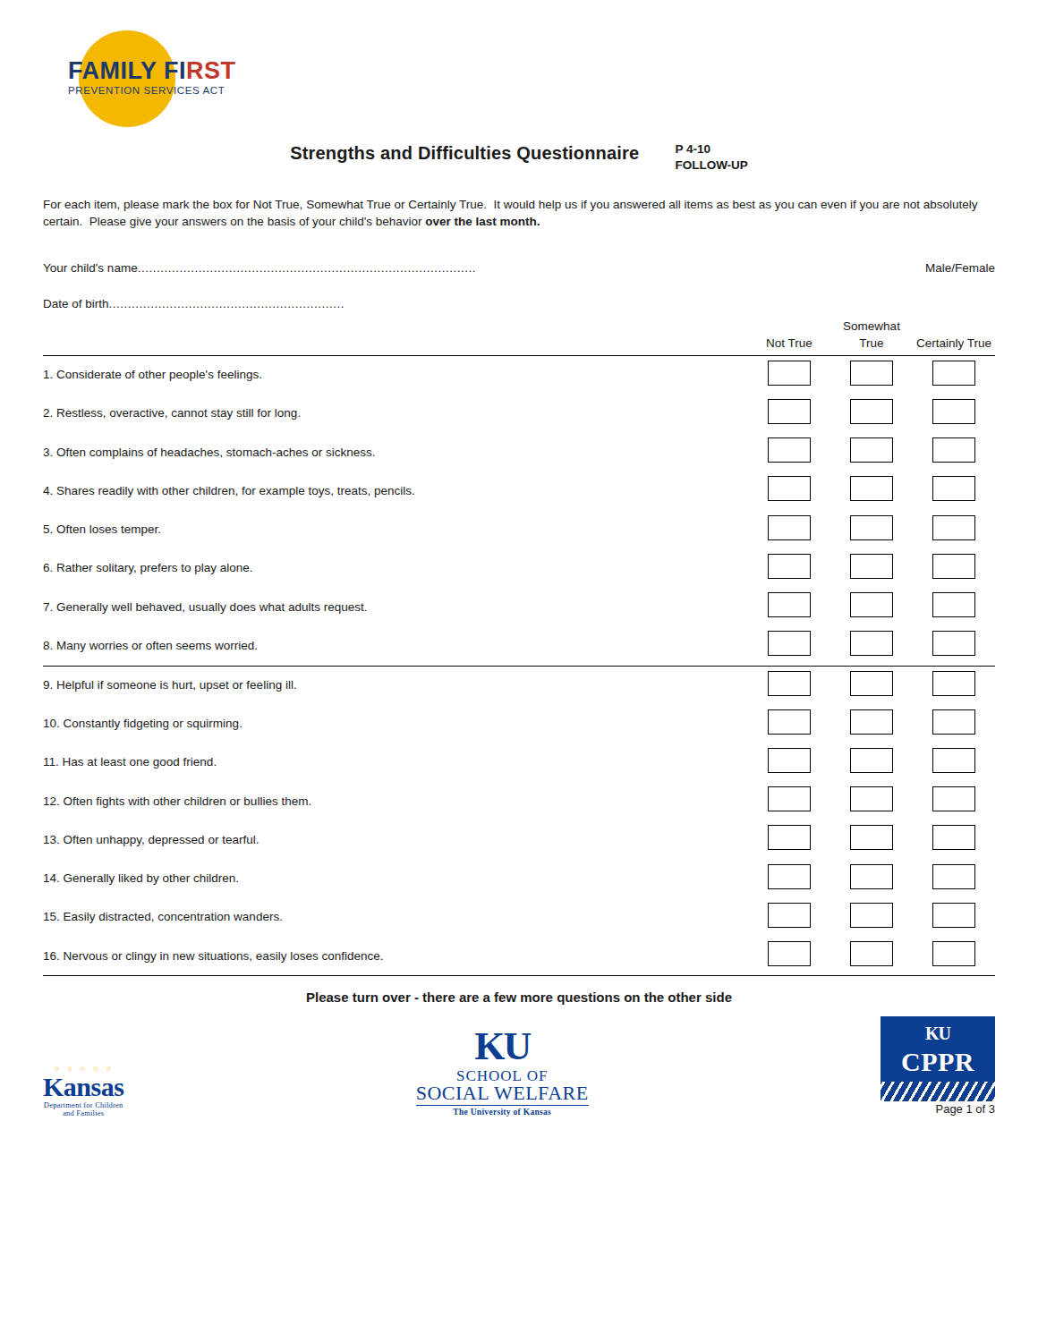FAMILY FIRST
PREVENTION SERVICES ACT
Strengths and Difficulties Questionnaire
P 4-10
FOLLOW-UP
For each item, please mark the box for Not True, Somewhat True or Certainly True. It would help us if you answered all items as best as you can even if you are not absolutely certain. Please give your answers on the basis of your child's behavior over the last month.
Your child's name.........................................................................................
Male/Female
Date of birth..............................................................
| | Not True | Somewhat True | Certainly True |
| --- | --- | --- | --- |
| 1. Considerate of other people's feelings. | | | |
| 2. Restless, overactive, cannot stay still for long. | | | |
| 3. Often complains of headaches, stomach-aches or sickness. | | | |
| 4. Shares readily with other children, for example toys, treats, pencils. | | | |
| 5. Often loses temper. | | | |
| 6. Rather solitary, prefers to play alone. | | | |
| 7. Generally well behaved, usually does what adults request. | | | |
| 8. Many worries or often seems worried. | | | |
| 9. Helpful if someone is hurt, upset or feeling ill. | | | |
| 10. Constantly fidgeting or squirming. | | | |
| 11. Has at least one good friend. | | | |
| 12. Often fights with other children or bullies them. | | | |
| 13. Often unhappy, depressed or tearful. | | | |
| 14. Generally liked by other children. | | | |
| 15. Easily distracted, concentration wanders. | | | |
| 16. Nervous or clingy in new situations, easily loses confidence. | | | |
Please turn over - there are a few more questions on the other side
☼ ☼ ☼ ☼ ☼
Kansas
Department for Children
and Families
KU
SCHOOL OF
SOCIAL WELFARE
The University of Kansas
KU
CPPR
Page 1 of 3